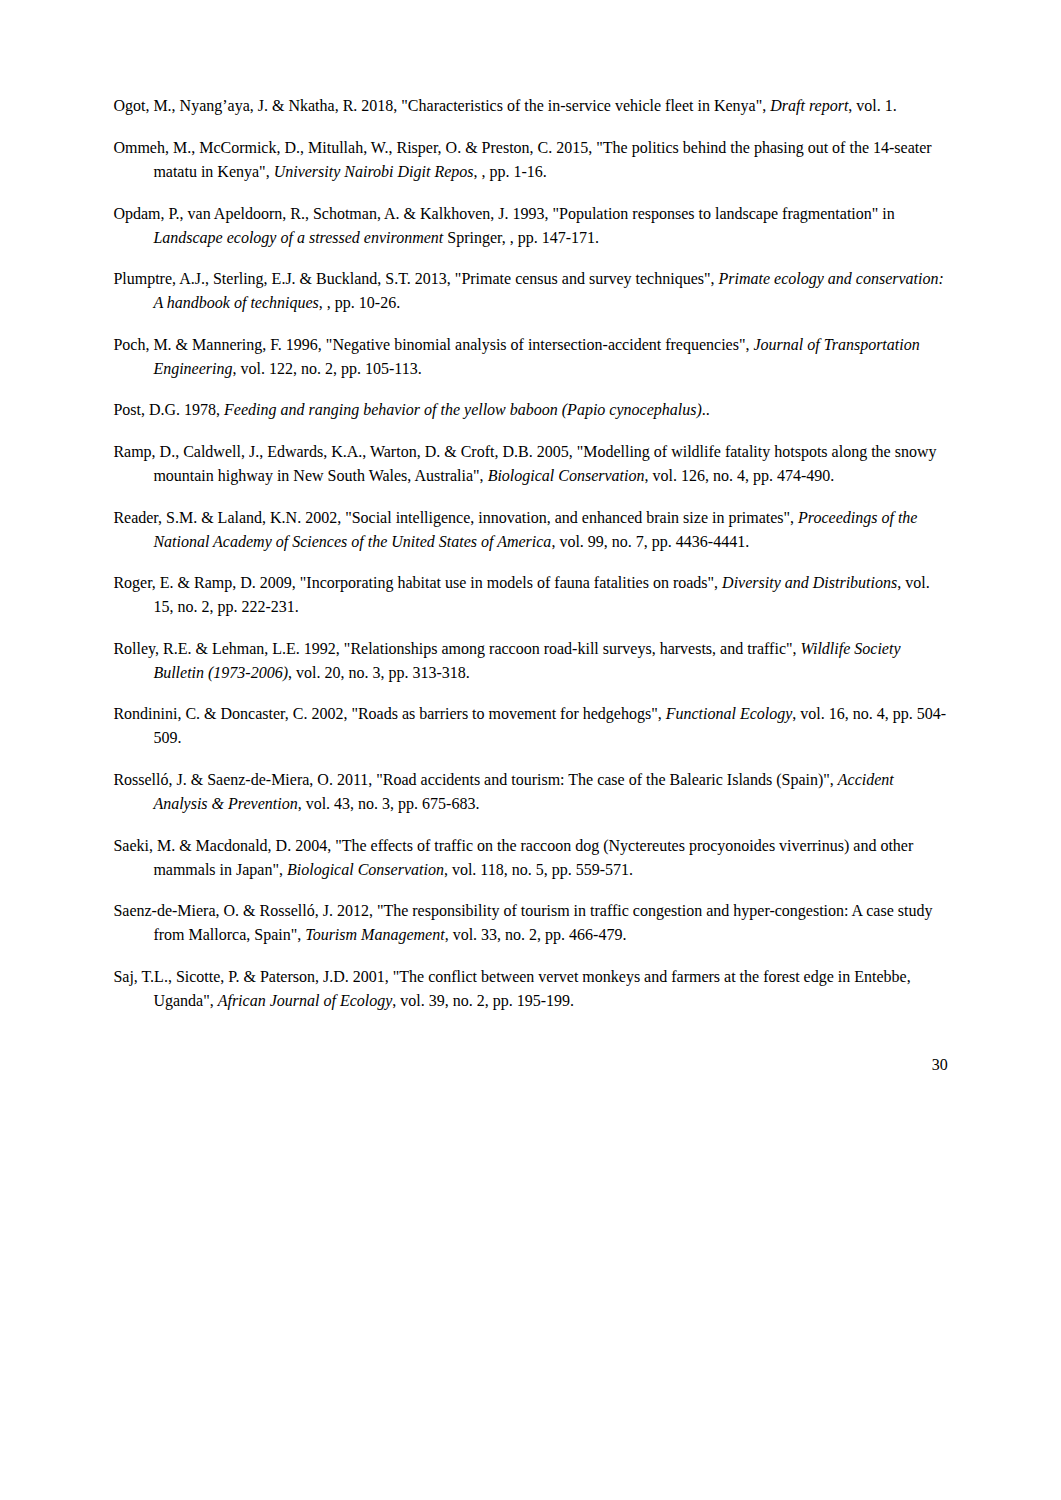Ogot, M., Nyang’aya, J. & Nkatha, R. 2018, "Characteristics of the in-service vehicle fleet in Kenya", Draft report, vol. 1.
Ommeh, M., McCormick, D., Mitullah, W., Risper, O. & Preston, C. 2015, "The politics behind the phasing out of the 14-seater matatu in Kenya", University Nairobi Digit Repos, , pp. 1-16.
Opdam, P., van Apeldoorn, R., Schotman, A. & Kalkhoven, J. 1993, "Population responses to landscape fragmentation" in Landscape ecology of a stressed environment Springer, , pp. 147-171.
Plumptre, A.J., Sterling, E.J. & Buckland, S.T. 2013, "Primate census and survey techniques", Primate ecology and conservation: A handbook of techniques, , pp. 10-26.
Poch, M. & Mannering, F. 1996, "Negative binomial analysis of intersection-accident frequencies", Journal of Transportation Engineering, vol. 122, no. 2, pp. 105-113.
Post, D.G. 1978, Feeding and ranging behavior of the yellow baboon (Papio cynocephalus)..
Ramp, D., Caldwell, J., Edwards, K.A., Warton, D. & Croft, D.B. 2005, "Modelling of wildlife fatality hotspots along the snowy mountain highway in New South Wales, Australia", Biological Conservation, vol. 126, no. 4, pp. 474-490.
Reader, S.M. & Laland, K.N. 2002, "Social intelligence, innovation, and enhanced brain size in primates", Proceedings of the National Academy of Sciences of the United States of America, vol. 99, no. 7, pp. 4436-4441.
Roger, E. & Ramp, D. 2009, "Incorporating habitat use in models of fauna fatalities on roads", Diversity and Distributions, vol. 15, no. 2, pp. 222-231.
Rolley, R.E. & Lehman, L.E. 1992, "Relationships among raccoon road-kill surveys, harvests, and traffic", Wildlife Society Bulletin (1973-2006), vol. 20, no. 3, pp. 313-318.
Rondinini, C. & Doncaster, C. 2002, "Roads as barriers to movement for hedgehogs", Functional Ecology, vol. 16, no. 4, pp. 504-509.
Rosselló, J. & Saenz-de-Miera, O. 2011, "Road accidents and tourism: The case of the Balearic Islands (Spain)", Accident Analysis & Prevention, vol. 43, no. 3, pp. 675-683.
Saeki, M. & Macdonald, D. 2004, "The effects of traffic on the raccoon dog (Nyctereutes procyonoides viverrinus) and other mammals in Japan", Biological Conservation, vol. 118, no. 5, pp. 559-571.
Saenz-de-Miera, O. & Rosselló, J. 2012, "The responsibility of tourism in traffic congestion and hyper-congestion: A case study from Mallorca, Spain", Tourism Management, vol. 33, no. 2, pp. 466-479.
Saj, T.L., Sicotte, P. & Paterson, J.D. 2001, "The conflict between vervet monkeys and farmers at the forest edge in Entebbe, Uganda", African Journal of Ecology, vol. 39, no. 2, pp. 195-199.
30